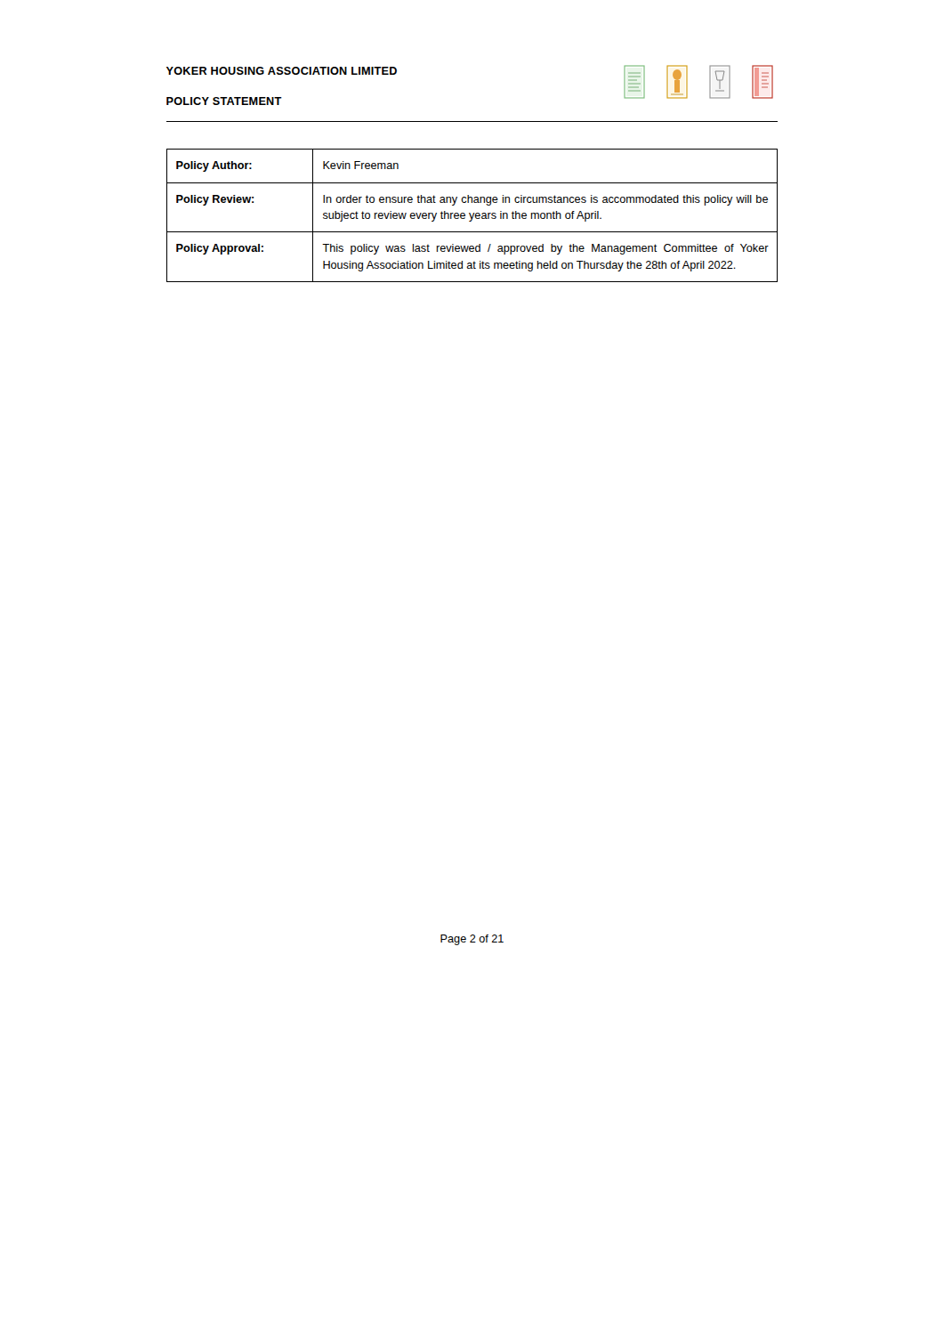YOKER HOUSING ASSOCIATION LIMITED
POLICY STATEMENT
| Policy Author: | Kevin Freeman |
| Policy Review: | In order to ensure that any change in circumstances is accommodated this policy will be subject to review every three years in the month of April. |
| Policy Approval: | This policy was last reviewed / approved by the Management Committee of Yoker Housing Association Limited at its meeting held on Thursday the 28th of April 2022. |
Page 2 of 21